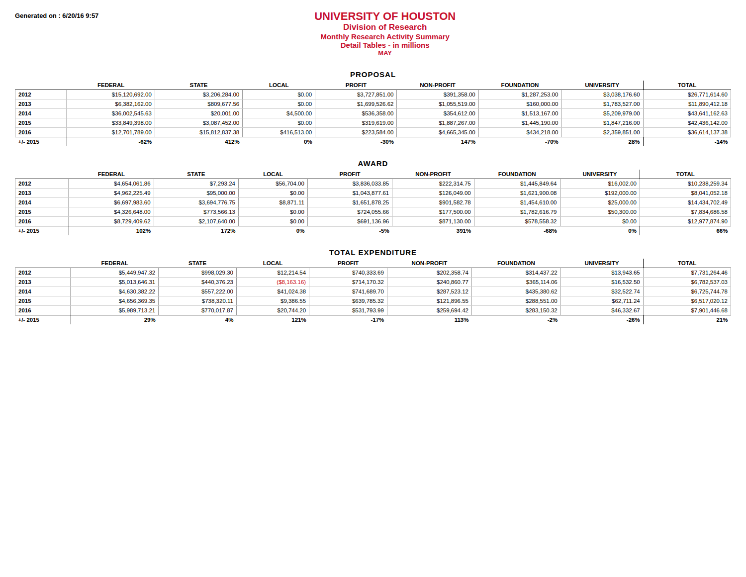Generated on : 6/20/16 9:57
UNIVERSITY OF HOUSTON
Division of Research
Monthly Research Activity Summary
Detail Tables - in millions
MAY
PROPOSAL
| | FEDERAL | STATE | LOCAL | PROFIT | NON-PROFIT | FOUNDATION | UNIVERSITY | TOTAL |
| --- | --- | --- | --- | --- | --- | --- | --- | --- |
| 2012 | $15,120,692.00 | $3,206,284.00 | $0.00 | $3,727,851.00 | $391,358.00 | $1,287,253.00 | $3,038,176.60 | $26,771,614.60 |
| 2013 | $6,382,162.00 | $809,677.56 | $0.00 | $1,699,526.62 | $1,055,519.00 | $160,000.00 | $1,783,527.00 | $11,890,412.18 |
| 2014 | $36,002,545.63 | $20,001.00 | $4,500.00 | $536,358.00 | $354,612.00 | $1,513,167.00 | $5,209,979.00 | $43,641,162.63 |
| 2015 | $33,849,398.00 | $3,087,452.00 | $0.00 | $319,619.00 | $1,887,267.00 | $1,445,190.00 | $1,847,216.00 | $42,436,142.00 |
| 2016 | $12,701,789.00 | $15,812,837.38 | $416,513.00 | $223,584.00 | $4,665,345.00 | $434,218.00 | $2,359,851.00 | $36,614,137.38 |
| +/- 2015 | -62% | 412% | 0% | -30% | 147% | -70% | 28% | -14% |
AWARD
| | FEDERAL | STATE | LOCAL | PROFIT | NON-PROFIT | FOUNDATION | UNIVERSITY | TOTAL |
| --- | --- | --- | --- | --- | --- | --- | --- | --- |
| 2012 | $4,654,061.86 | $7,293.24 | $56,704.00 | $3,836,033.85 | $222,314.75 | $1,445,849.64 | $16,002.00 | $10,238,259.34 |
| 2013 | $4,962,225.49 | $95,000.00 | $0.00 | $1,043,877.61 | $126,049.00 | $1,621,900.08 | $192,000.00 | $8,041,052.18 |
| 2014 | $6,697,983.60 | $3,694,776.75 | $8,871.11 | $1,651,878.25 | $901,582.78 | $1,454,610.00 | $25,000.00 | $14,434,702.49 |
| 2015 | $4,326,648.00 | $773,566.13 | $0.00 | $724,055.66 | $177,500.00 | $1,782,616.79 | $50,300.00 | $7,834,686.58 |
| 2016 | $8,729,409.62 | $2,107,640.00 | $0.00 | $691,136.96 | $871,130.00 | $578,558.32 | $0.00 | $12,977,874.90 |
| +/- 2015 | 102% | 172% | 0% | -5% | 391% | -68% | 0% | 66% |
TOTAL EXPENDITURE
| | FEDERAL | STATE | LOCAL | PROFIT | NON-PROFIT | FOUNDATION | UNIVERSITY | TOTAL |
| --- | --- | --- | --- | --- | --- | --- | --- | --- |
| 2012 | $5,449,947.32 | $998,029.30 | $12,214.54 | $740,333.69 | $202,358.74 | $314,437.22 | $13,943.65 | $7,731,264.46 |
| 2013 | $5,013,646.31 | $440,376.23 | ($8,163.16) | $714,170.32 | $240,860.77 | $365,114.06 | $16,532.50 | $6,782,537.03 |
| 2014 | $4,630,382.22 | $557,222.00 | $41,024.38 | $741,689.70 | $287,523.12 | $435,380.62 | $32,522.74 | $6,725,744.78 |
| 2015 | $4,656,369.35 | $738,320.11 | $9,386.55 | $639,785.32 | $121,896.55 | $288,551.00 | $62,711.24 | $6,517,020.12 |
| 2016 | $5,989,713.21 | $770,017.87 | $20,744.20 | $531,793.99 | $259,694.42 | $283,150.32 | $46,332.67 | $7,901,446.68 |
| +/- 2015 | 29% | 4% | 121% | -17% | 113% | -2% | -26% | 21% |